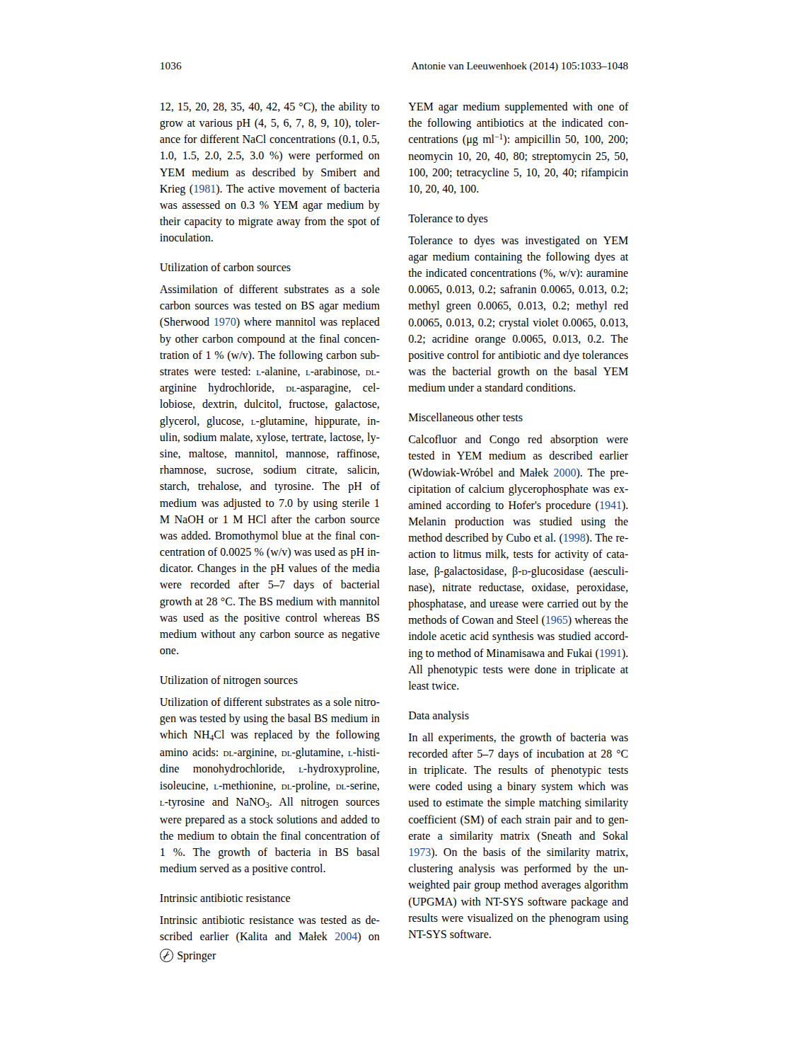1036 Antonie van Leeuwenhoek (2014) 105:1033–1048
12, 15, 20, 28, 35, 40, 42, 45 °C), the ability to grow at various pH (4, 5, 6, 7, 8, 9, 10), tolerance for different NaCl concentrations (0.1, 0.5, 1.0, 1.5, 2.0, 2.5, 3.0 %) were performed on YEM medium as described by Smibert and Krieg (1981). The active movement of bacteria was assessed on 0.3 % YEM agar medium by their capacity to migrate away from the spot of inoculation.
Utilization of carbon sources
Assimilation of different substrates as a sole carbon sources was tested on BS agar medium (Sherwood 1970) where mannitol was replaced by other carbon compound at the final concentration of 1 % (w/v). The following carbon substrates were tested: l-alanine, l-arabinose, dl-arginine hydrochloride, dl-asparagine, cellobiose, dextrin, dulcitol, fructose, galactose, glycerol, glucose, l-glutamine, hippurate, inulin, sodium malate, xylose, tertrate, lactose, lysine, maltose, mannitol, mannose, raffinose, rhamnose, sucrose, sodium citrate, salicin, starch, trehalose, and tyrosine. The pH of medium was adjusted to 7.0 by using sterile 1 M NaOH or 1 M HCl after the carbon source was added. Bromothymol blue at the final concentration of 0.0025 % (w/v) was used as pH indicator. Changes in the pH values of the media were recorded after 5–7 days of bacterial growth at 28 °C. The BS medium with mannitol was used as the positive control whereas BS medium without any carbon source as negative one.
Utilization of nitrogen sources
Utilization of different substrates as a sole nitrogen was tested by using the basal BS medium in which NH4Cl was replaced by the following amino acids: dl-arginine, dl-glutamine, l-histidine monohydrochloride, l-hydroxyproline, isoleucine, l-methionine, dl-proline, dl-serine, l-tyrosine and NaNO3. All nitrogen sources were prepared as a stock solutions and added to the medium to obtain the final concentration of 1 %. The growth of bacteria in BS basal medium served as a positive control.
Intrinsic antibiotic resistance
Intrinsic antibiotic resistance was tested as described earlier (Kalita and Małek 2004) on YEM agar medium supplemented with one of the following antibiotics at the indicated concentrations (μg ml−1): ampicillin 50, 100, 200; neomycin 10, 20, 40, 80; streptomycin 25, 50, 100, 200; tetracycline 5, 10, 20, 40; rifampicin 10, 20, 40, 100.
Tolerance to dyes
Tolerance to dyes was investigated on YEM agar medium containing the following dyes at the indicated concentrations (%, w/v): auramine 0.0065, 0.013, 0.2; safranin 0.0065, 0.013, 0.2; methyl green 0.0065, 0.013, 0.2; methyl red 0.0065, 0.013, 0.2; crystal violet 0.0065, 0.013, 0.2; acridine orange 0.0065, 0.013, 0.2. The positive control for antibiotic and dye tolerances was the bacterial growth on the basal YEM medium under a standard conditions.
Miscellaneous other tests
Calcofluor and Congo red absorption were tested in YEM medium as described earlier (Wdowiak-Wróbel and Małek 2000). The precipitation of calcium glycerophosphate was examined according to Hofer's procedure (1941). Melanin production was studied using the method described by Cubo et al. (1998). The reaction to litmus milk, tests for activity of catalase, β-galactosidase, β-d-glucosidase (aesculinase), nitrate reductase, oxidase, peroxidase, phosphatase, and urease were carried out by the methods of Cowan and Steel (1965) whereas the indole acetic acid synthesis was studied according to method of Minamisawa and Fukai (1991). All phenotypic tests were done in triplicate at least twice.
Data analysis
In all experiments, the growth of bacteria was recorded after 5–7 days of incubation at 28 °C in triplicate. The results of phenotypic tests were coded using a binary system which was used to estimate the simple matching similarity coefficient (SM) of each strain pair and to generate a similarity matrix (Sneath and Sokal 1973). On the basis of the similarity matrix, clustering analysis was performed by the unweighted pair group method averages algorithm (UPGMA) with NT-SYS software package and results were visualized on the phenogram using NT-SYS software.
Springer